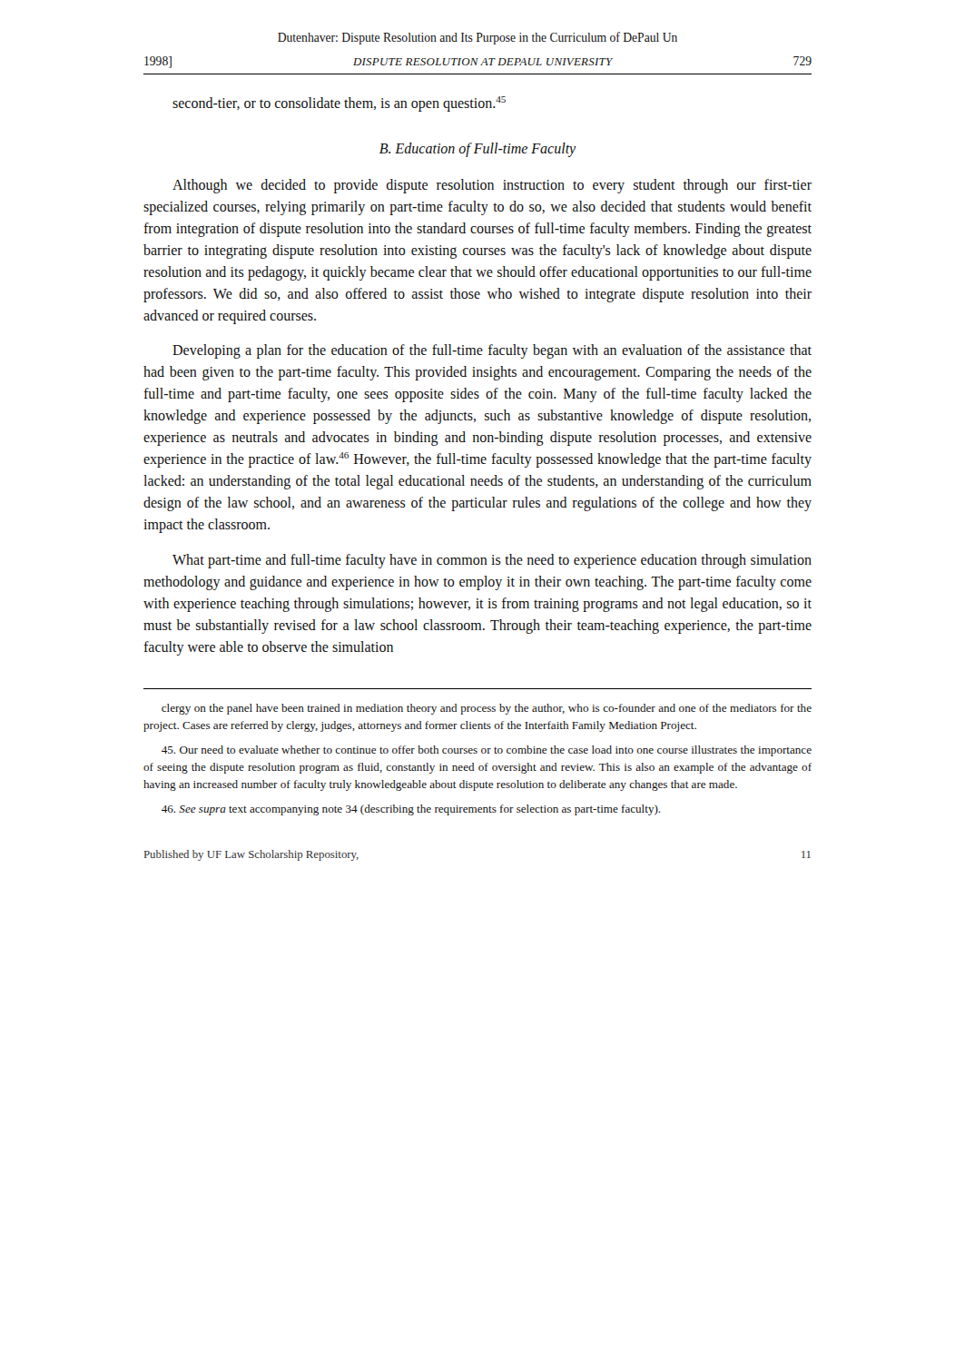Dutenhaver: Dispute Resolution and Its Purpose in the Curriculum of DePaul Un
1998] Dispute Resolution at DePaul University 729
second-tier, or to consolidate them, is an open question.45
B. Education of Full-time Faculty
Although we decided to provide dispute resolution instruction to every student through our first-tier specialized courses, relying primarily on part-time faculty to do so, we also decided that students would benefit from integration of dispute resolution into the standard courses of full-time faculty members. Finding the greatest barrier to integrating dispute resolution into existing courses was the faculty's lack of knowledge about dispute resolution and its pedagogy, it quickly became clear that we should offer educational opportunities to our full-time professors. We did so, and also offered to assist those who wished to integrate dispute resolution into their advanced or required courses.
Developing a plan for the education of the full-time faculty began with an evaluation of the assistance that had been given to the part-time faculty. This provided insights and encouragement. Comparing the needs of the full-time and part-time faculty, one sees opposite sides of the coin. Many of the full-time faculty lacked the knowledge and experience possessed by the adjuncts, such as substantive knowledge of dispute resolution, experience as neutrals and advocates in binding and non-binding dispute resolution processes, and extensive experience in the practice of law.46 However, the full-time faculty possessed knowledge that the part-time faculty lacked: an understanding of the total legal educational needs of the students, an understanding of the curriculum design of the law school, and an awareness of the particular rules and regulations of the college and how they impact the classroom.
What part-time and full-time faculty have in common is the need to experience education through simulation methodology and guidance and experience in how to employ it in their own teaching. The part-time faculty come with experience teaching through simulations; however, it is from training programs and not legal education, so it must be substantially revised for a law school classroom. Through their team-teaching experience, the part-time faculty were able to observe the simulation
clergy on the panel have been trained in mediation theory and process by the author, who is co-founder and one of the mediators for the project. Cases are referred by clergy, judges, attorneys and former clients of the Interfaith Family Mediation Project.
45. Our need to evaluate whether to continue to offer both courses or to combine the case load into one course illustrates the importance of seeing the dispute resolution program as fluid, constantly in need of oversight and review. This is also an example of the advantage of having an increased number of faculty truly knowledgeable about dispute resolution to deliberate any changes that are made.
46. See supra text accompanying note 34 (describing the requirements for selection as part-time faculty).
Published by UF Law Scholarship Repository, 11